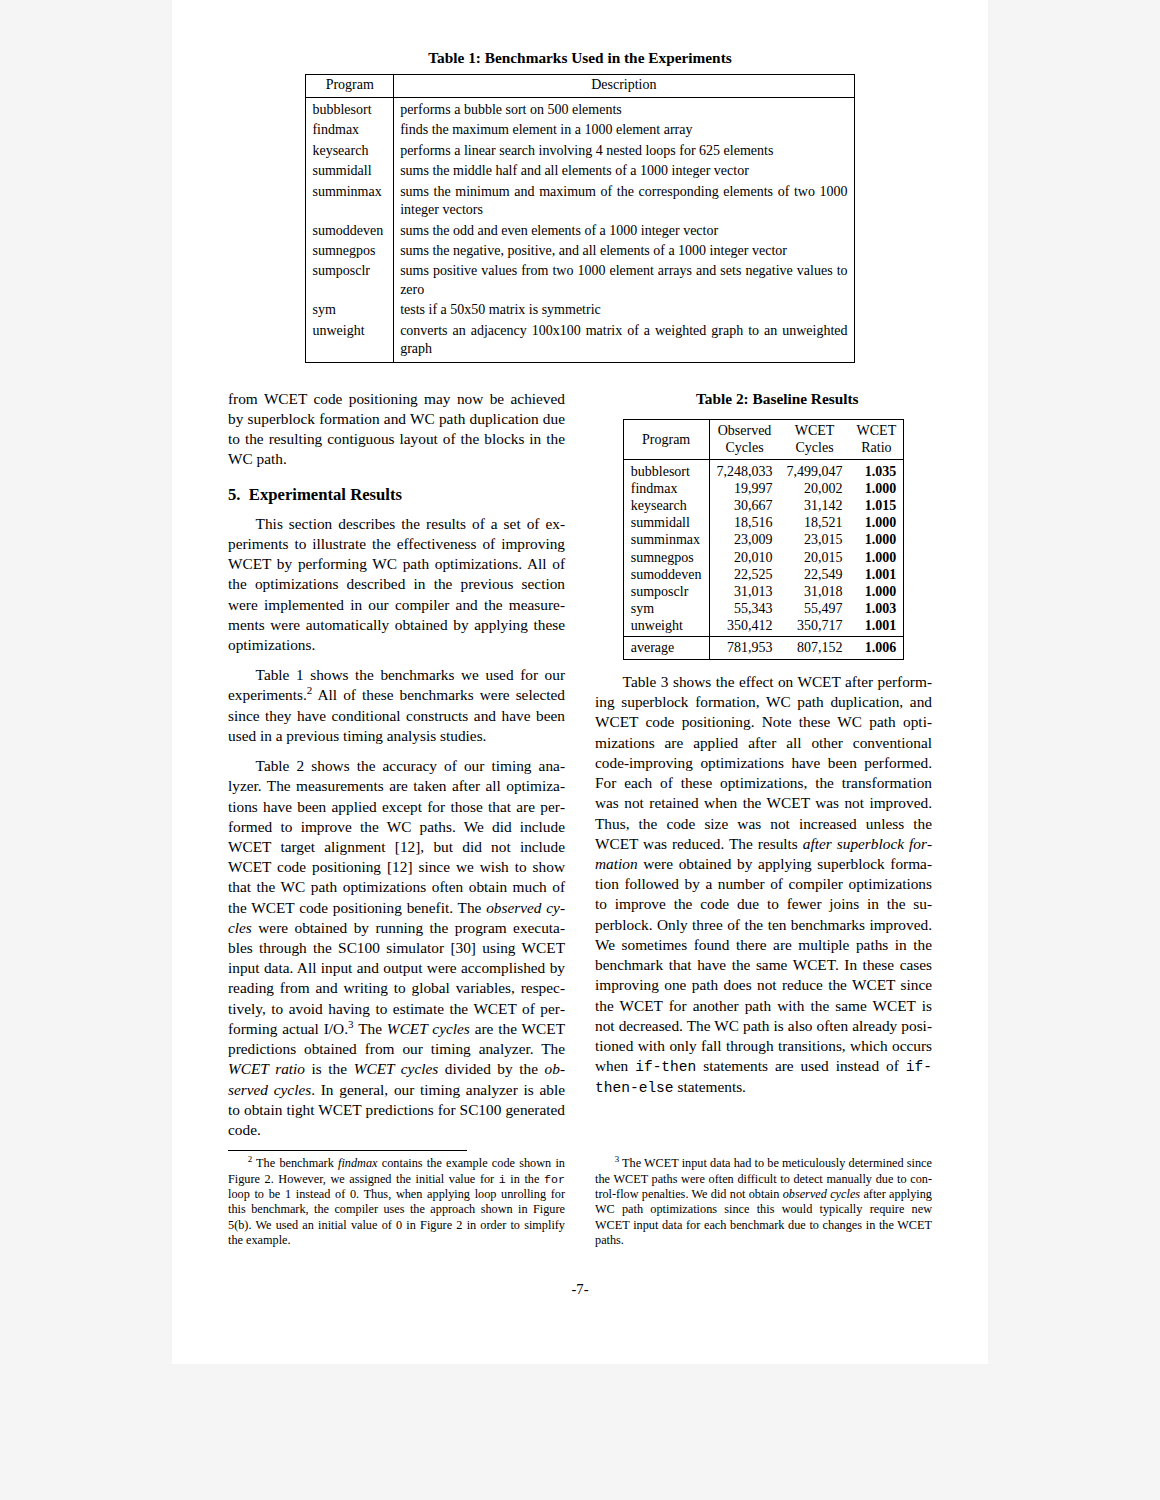Table 1: Benchmarks Used in the Experiments
| Program | Description |
| --- | --- |
| bubblesort | performs a bubble sort on 500 elements |
| findmax | finds the maximum element in a 1000 element array |
| keysearch | performs a linear search involving 4 nested loops for 625 elements |
| summidall | sums the middle half and all elements of a 1000 integer vector |
| summinmax | sums the minimum and maximum of the corresponding elements of two 1000 integer vectors |
| sumoddeven | sums the odd and even elements of a 1000 integer vector |
| sumnegpos | sums the negative, positive, and all elements of a 1000 integer vector |
| sumposclr | sums positive values from two 1000 element arrays and sets negative values to zero |
| sym | tests if a 50x50 matrix is symmetric |
| unweight | converts an adjacency 100x100 matrix of a weighted graph to an unweighted graph |
from WCET code positioning may now be achieved by superblock formation and WC path duplication due to the resulting contiguous layout of the blocks in the WC path.
5. Experimental Results
This section describes the results of a set of experiments to illustrate the effectiveness of improving WCET by performing WC path optimizations. All of the optimizations described in the previous section were implemented in our compiler and the measurements were automatically obtained by applying these optimizations.
Table 1 shows the benchmarks we used for our experiments.2 All of these benchmarks were selected since they have conditional constructs and have been used in a previous timing analysis studies.
Table 2 shows the accuracy of our timing analyzer. The measurements are taken after all optimizations have been applied except for those that are performed to improve the WC paths. We did include WCET target alignment [12], but did not include WCET code positioning [12] since we wish to show that the WC path optimizations often obtain much of the WCET code positioning benefit. The observed cycles were obtained by running the program executables through the SC100 simulator [30] using WCET input data. All input and output were accomplished by reading from and writing to global variables, respectively, to avoid having to estimate the WCET of performing actual I/O.3 The WCET cycles are the WCET predictions obtained from our timing analyzer. The WCET ratio is the WCET cycles divided by the observed cycles. In general, our timing analyzer is able to obtain tight WCET predictions for SC100 generated code.
Table 2: Baseline Results
| Program | Observed Cycles | WCET Cycles | WCET Ratio |
| --- | --- | --- | --- |
| bubblesort | 7,248,033 | 7,499,047 | 1.035 |
| findmax | 19,997 | 20,002 | 1.000 |
| keysearch | 30,667 | 31,142 | 1.015 |
| summidall | 18,516 | 18,521 | 1.000 |
| summinmax | 23,009 | 23,015 | 1.000 |
| sumnegpos | 20,010 | 20,015 | 1.000 |
| sumoddeven | 22,525 | 22,549 | 1.001 |
| sumposclr | 31,013 | 31,018 | 1.000 |
| sym | 55,343 | 55,497 | 1.003 |
| unweight | 350,412 | 350,717 | 1.001 |
| average | 781,953 | 807,152 | 1.006 |
Table 3 shows the effect on WCET after performing superblock formation, WC path duplication, and WCET code positioning. Note these WC path optimizations are applied after all other conventional code-improving optimizations have been performed. For each of these optimizations, the transformation was not retained when the WCET was not improved. Thus, the code size was not increased unless the WCET was reduced. The results after superblock formation were obtained by applying superblock formation followed by a number of compiler optimizations to improve the code due to fewer joins in the superblock. Only three of the ten benchmarks improved. We sometimes found there are multiple paths in the benchmark that have the same WCET. In these cases improving one path does not reduce the WCET since the WCET for another path with the same WCET is not decreased. The WC path is also often already positioned with only fall through transitions, which occurs when if-then statements are used instead of if-then-else statements.
2 The benchmark findmax contains the example code shown in Figure 2. However, we assigned the initial value for i in the for loop to be 1 instead of 0. Thus, when applying loop unrolling for this benchmark, the compiler uses the approach shown in Figure 5(b). We used an initial value of 0 in Figure 2 in order to simplify the example.
3 The WCET input data had to be meticulously determined since the WCET paths were often difficult to detect manually due to control-flow penalties. We did not obtain observed cycles after applying WC path optimizations since this would typically require new WCET input data for each benchmark due to changes in the WCET paths.
-7-